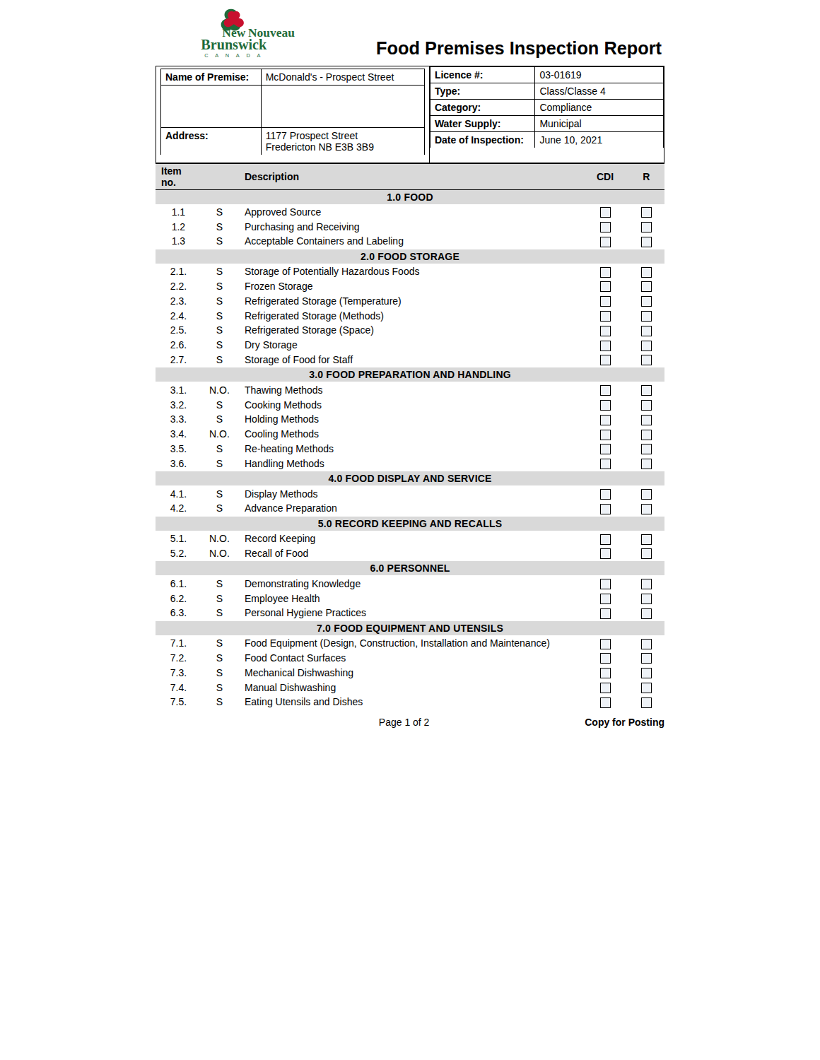New Nouveau Brunswick C A N A D A
Food Premises Inspection Report
| / Name of Premise: / McDonald's - Prospect Street / / Address: / 1177 Prospect Street Fredericton NB E3B 3B9 / | / Licence #: / 03-01619 / / Type: / Class/Classe 4 / / Category: / Compliance / / Water Supply: / Municipal / / Date of Inspection: / June 10, 2021 / |
| Item no. | | Description | CDI | R |
| 1.0 FOOD |
| 1.1 | S | Approved Source | | |
| 1.2 | S | Purchasing and Receiving | | |
| 1.3 | S | Acceptable Containers and Labeling | | |
| 2.0 FOOD STORAGE |
| 2.1. | S | Storage of Potentially Hazardous Foods | | |
| 2.2. | S | Frozen Storage | | |
| 2.3. | S | Refrigerated Storage (Temperature) | | |
| 2.4. | S | Refrigerated Storage (Methods) | | |
| 2.5. | S | Refrigerated Storage (Space) | | |
| 2.6. | S | Dry Storage | | |
| 2.7. | S | Storage of Food for Staff | | |
| 3.0 FOOD PREPARATION AND HANDLING |
| 3.1. | N.O. | Thawing Methods | | |
| 3.2. | S | Cooking Methods | | |
| 3.3. | S | Holding Methods | | |
| 3.4. | N.O. | Cooling Methods | | |
| 3.5. | S | Re-heating Methods | | |
| 3.6. | S | Handling Methods | | |
| 4.0 FOOD DISPLAY AND SERVICE |
| 4.1. | S | Display Methods | | |
| 4.2. | S | Advance Preparation | | |
| 5.0 RECORD KEEPING AND RECALLS |
| 5.1. | N.O. | Record Keeping | | |
| 5.2. | N.O. | Recall of Food | | |
| 6.0 PERSONNEL |
| 6.1. | S | Demonstrating Knowledge | | |
| 6.2. | S | Employee Health | | |
| 6.3. | S | Personal Hygiene Practices | | |
| 7.0 FOOD EQUIPMENT AND UTENSILS |
| 7.1. | S | Food Equipment (Design, Construction, Installation and Maintenance) | | |
| 7.2. | S | Food Contact Surfaces | | |
| 7.3. | S | Mechanical Dishwashing | | |
| 7.4. | S | Manual Dishwashing | | |
| 7.5. | S | Eating Utensils and Dishes | | |
Page 1 of 2
Copy for Posting